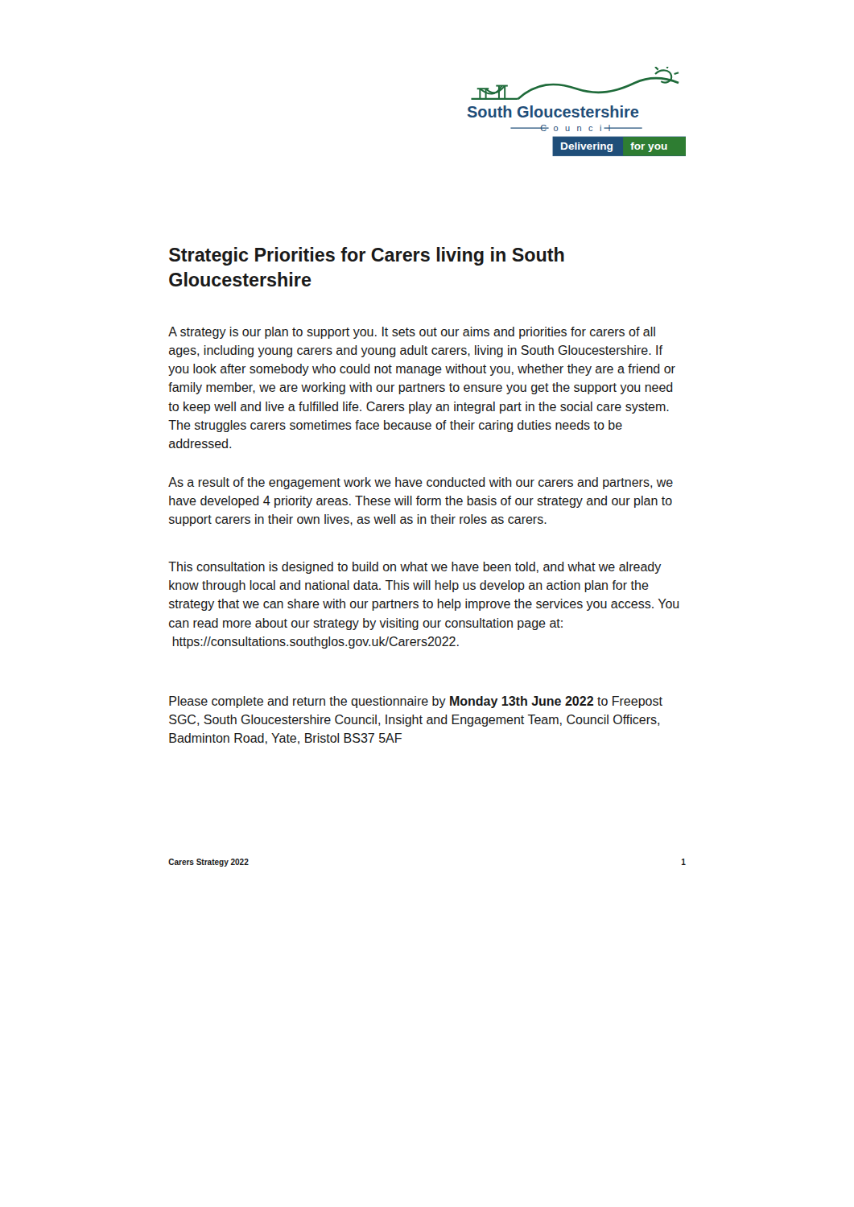South Gloucestershire C o u n c i l Delivering for you
Strategic Priorities for Carers living in South Gloucestershire
A strategy is our plan to support you. It sets out our aims and priorities for carers of all ages, including young carers and young adult carers, living in South Gloucestershire. If you look after somebody who could not manage without you, whether they are a friend or family member, we are working with our partners to ensure you get the support you need to keep well and live a fulfilled life. Carers play an integral part in the social care system. The struggles carers sometimes face because of their caring duties needs to be addressed.
As a result of the engagement work we have conducted with our carers and partners, we have developed 4 priority areas. These will form the basis of our strategy and our plan to support carers in their own lives, as well as in their roles as carers.
This consultation is designed to build on what we have been told, and what we already know through local and national data. This will help us develop an action plan for the strategy that we can share with our partners to help improve the services you access. You can read more about our strategy by visiting our consultation page at:
https://consultations.southglos.gov.uk/Carers2022.
Please complete and return the questionnaire by Monday 13th June 2022 to Freepost SGC, South Gloucestershire Council, Insight and Engagement Team, Council Officers, Badminton Road, Yate, Bristol BS37 5AF
Carers Strategy 2022 1